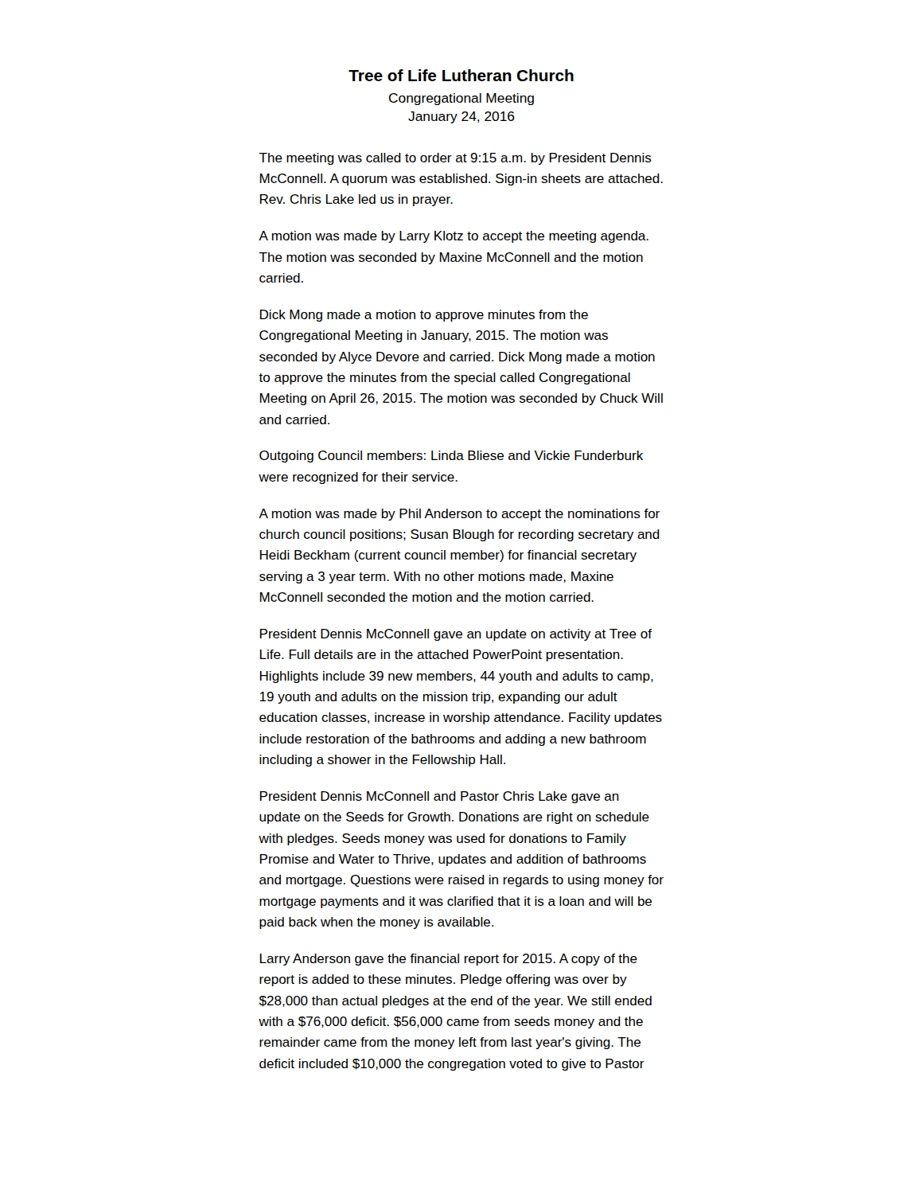Tree of Life Lutheran Church
Congregational Meeting
January 24, 2016
The meeting was called to order at 9:15 a.m. by President Dennis McConnell. A quorum was established. Sign-in sheets are attached. Rev. Chris Lake led us in prayer.
A motion was made by Larry Klotz to accept the meeting agenda. The motion was seconded by Maxine McConnell and the motion carried.
Dick Mong made a motion to approve minutes from the Congregational Meeting in January, 2015. The motion was seconded by Alyce Devore and carried. Dick Mong made a motion to approve the minutes from the special called Congregational Meeting on April 26, 2015. The motion was seconded by Chuck Will and carried.
Outgoing Council members: Linda Bliese and Vickie Funderburk were recognized for their service.
A motion was made by Phil Anderson to accept the nominations for church council positions; Susan Blough for recording secretary and Heidi Beckham (current council member) for financial secretary serving a 3 year term. With no other motions made, Maxine McConnell seconded the motion and the motion carried.
President Dennis McConnell gave an update on activity at Tree of Life. Full details are in the attached PowerPoint presentation. Highlights include 39 new members, 44 youth and adults to camp, 19 youth and adults on the mission trip, expanding our adult education classes, increase in worship attendance. Facility updates include restoration of the bathrooms and adding a new bathroom including a shower in the Fellowship Hall.
President Dennis McConnell and Pastor Chris Lake gave an update on the Seeds for Growth. Donations are right on schedule with pledges. Seeds money was used for donations to Family Promise and Water to Thrive, updates and addition of bathrooms and mortgage. Questions were raised in regards to using money for mortgage payments and it was clarified that it is a loan and will be paid back when the money is available.
Larry Anderson gave the financial report for 2015. A copy of the report is added to these minutes. Pledge offering was over by $28,000 than actual pledges at the end of the year. We still ended with a $76,000 deficit. $56,000 came from seeds money and the remainder came from the money left from last year's giving. The deficit included $10,000 the congregation voted to give to Pastor